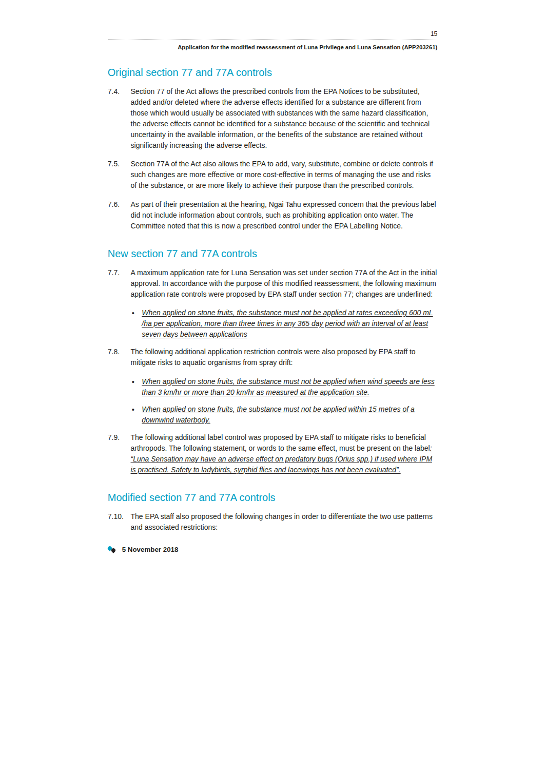15
Application for the modified reassessment of Luna Privilege and Luna Sensation (APP203261)
Original section 77 and 77A controls
7.4.
Section 77 of the Act allows the prescribed controls from the EPA Notices to be substituted, added and/or deleted where the adverse effects identified for a substance are different from those which would usually be associated with substances with the same hazard classification, the adverse effects cannot be identified for a substance because of the scientific and technical uncertainty in the available information, or the benefits of the substance are retained without significantly increasing the adverse effects.
7.5.
Section 77A of the Act also allows the EPA to add, vary, substitute, combine or delete controls if such changes are more effective or more cost-effective in terms of managing the use and risks of the substance, or are more likely to achieve their purpose than the prescribed controls.
7.6.
As part of their presentation at the hearing, Ngāi Tahu expressed concern that the previous label did not include information about controls, such as prohibiting application onto water. The Committee noted that this is now a prescribed control under the EPA Labelling Notice.
New section 77 and 77A controls
7.7.
A maximum application rate for Luna Sensation was set under section 77A of the Act in the initial approval. In accordance with the purpose of this modified reassessment, the following maximum application rate controls were proposed by EPA staff under section 77; changes are underlined:
When applied on stone fruits, the substance must not be applied at rates exceeding 600 mL /ha per application, more than three times in any 365 day period with an interval of at least seven days between applications
7.8.
The following additional application restriction controls were also proposed by EPA staff to mitigate risks to aquatic organisms from spray drift:
When applied on stone fruits, the substance must not be applied when wind speeds are less than 3 km/hr or more than 20 km/hr as measured at the application site.
When applied on stone fruits, the substance must not be applied within 15 metres of a downwind waterbody.
7.9.
The following additional label control was proposed by EPA staff to mitigate risks to beneficial arthropods. The following statement, or words to the same effect, must be present on the label: “Luna Sensation may have an adverse effect on predatory bugs (Orius spp.) if used where IPM is practised. Safety to ladybirds, syrphid flies and lacewings has not been evaluated”.
Modified section 77 and 77A controls
7.10.
The EPA staff also proposed the following changes in order to differentiate the two use patterns and associated restrictions:
5 November 2018